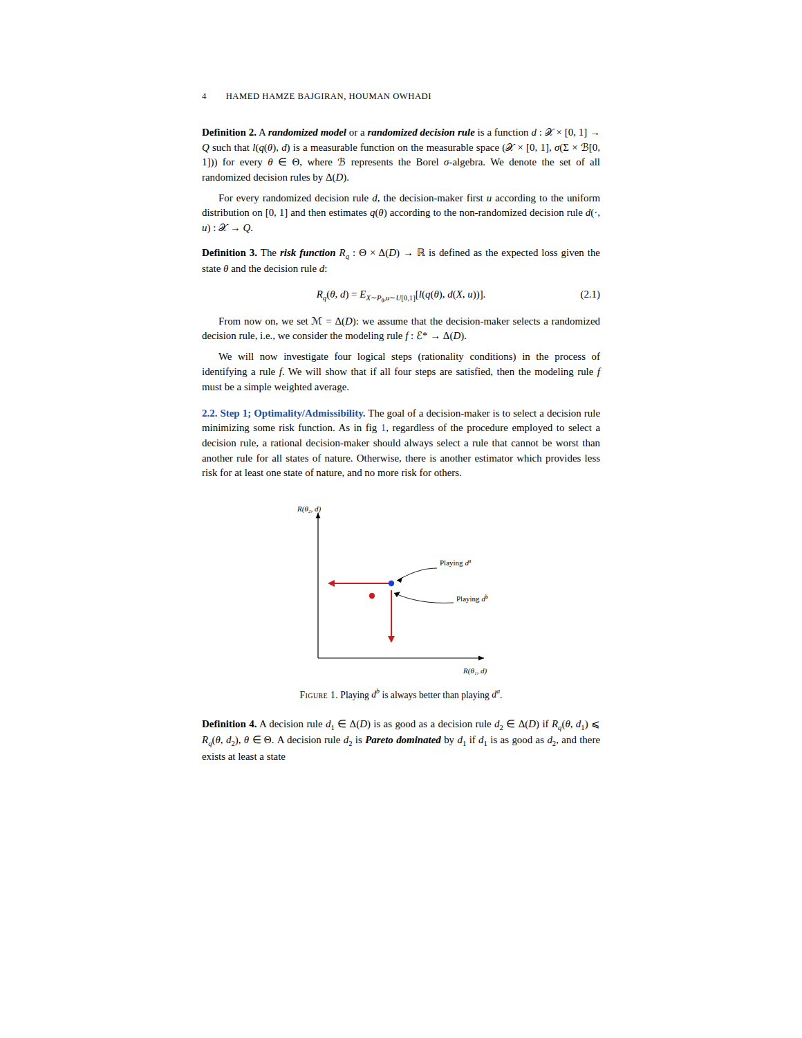4 HAMED HAMZE BAJGIRAN, HOUMAN OWHADI
Definition 2. A randomized model or a randomized decision rule is a function d : 𝒳 × [0, 1] → Q such that l(q(θ), d) is a measurable function on the measurable space (𝒳 × [0, 1], σ(Σ × ℬ[0, 1])) for every θ ∈ Θ, where ℬ represents the Borel σ-algebra. We denote the set of all randomized decision rules by Δ(D).
For every randomized decision rule d, the decision-maker first u according to the uniform distribution on [0, 1] and then estimates q(θ) according to the non-randomized decision rule d(·, u) : 𝒳 → Q.
Definition 3. The risk function Rq : Θ × Δ(D) → ℝ is defined as the expected loss given the state θ and the decision rule d:
Rq(θ, d) = EX∼Pθ,u∼U[0,1][l(q(θ), d(X, u))]. (2.1)
From now on, we set ℳ = Δ(D): we assume that the decision-maker selects a randomized decision rule, i.e., we consider the modeling rule f : ℰ* → Δ(D).
We will now investigate four logical steps (rationality conditions) in the process of identifying a rule f. We will show that if all four steps are satisfied, then the modeling rule f must be a simple weighted average.
2.2. Step 1; Optimality/Admissibility. The goal of a decision-maker is to select a decision rule minimizing some risk function. As in fig 1, regardless of the procedure employed to select a decision rule, a rational decision-maker should always select a rule that cannot be worst than another rule for all states of nature. Otherwise, there is another estimator which provides less risk for at least one state of nature, and no more risk for others.
R(θ₂, d) R(θ₁, d) Playing da Playing db
Figure 1. Playing db is always better than playing da.
Definition 4. A decision rule d1 ∈ Δ(D) is as good as a decision rule d2 ∈ Δ(D) if Rq(θ, d1) ⩽ Rq(θ, d2), θ ∈ Θ. A decision rule d2 is Pareto dominated by d1 if d1 is as good as d2, and there exists at least a state